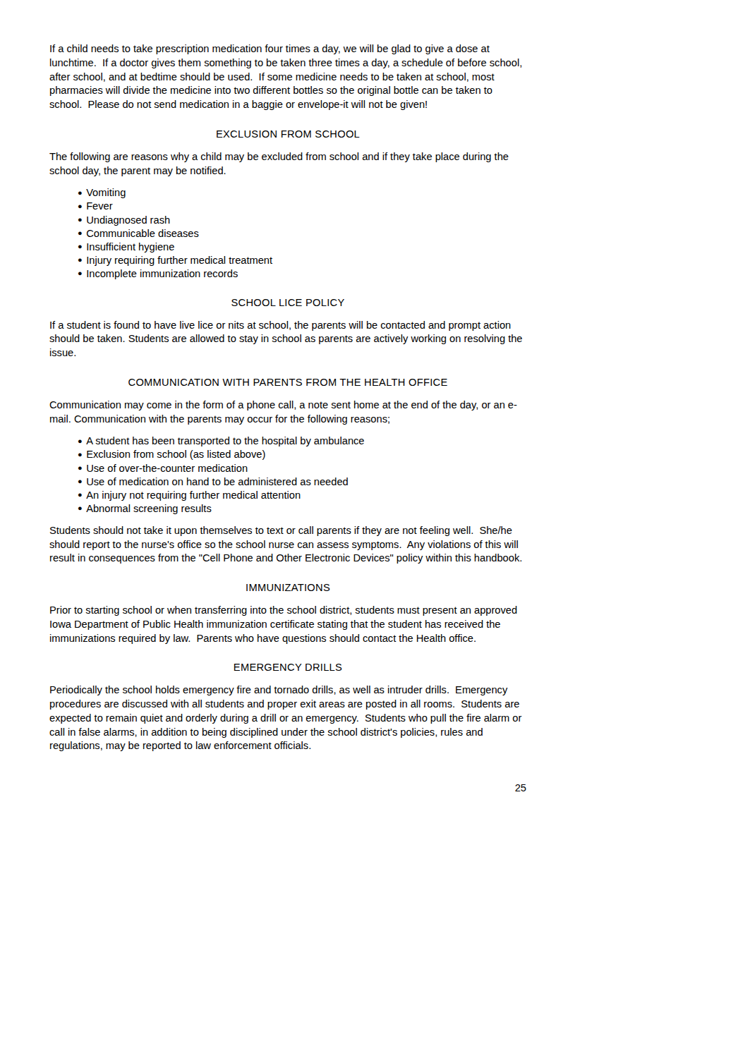If a child needs to take prescription medication four times a day, we will be glad to give a dose at lunchtime. If a doctor gives them something to be taken three times a day, a schedule of before school, after school, and at bedtime should be used. If some medicine needs to be taken at school, most pharmacies will divide the medicine into two different bottles so the original bottle can be taken to school. Please do not send medication in a baggie or envelope-it will not be given!
EXCLUSION FROM SCHOOL
The following are reasons why a child may be excluded from school and if they take place during the school day, the parent may be notified.
Vomiting
Fever
Undiagnosed rash
Communicable diseases
Insufficient hygiene
Injury requiring further medical treatment
Incomplete immunization records
SCHOOL LICE POLICY
If a student is found to have live lice or nits at school, the parents will be contacted and prompt action should be taken. Students are allowed to stay in school as parents are actively working on resolving the issue.
COMMUNICATION WITH PARENTS FROM THE HEALTH OFFICE
Communication may come in the form of a phone call, a note sent home at the end of the day, or an e-mail. Communication with the parents may occur for the following reasons;
A student has been transported to the hospital by ambulance
Exclusion from school (as listed above)
Use of over-the-counter medication
Use of medication on hand to be administered as needed
An injury not requiring further medical attention
Abnormal screening results
Students should not take it upon themselves to text or call parents if they are not feeling well. She/he should report to the nurse's office so the school nurse can assess symptoms. Any violations of this will result in consequences from the "Cell Phone and Other Electronic Devices" policy within this handbook.
IMMUNIZATIONS
Prior to starting school or when transferring into the school district, students must present an approved Iowa Department of Public Health immunization certificate stating that the student has received the immunizations required by law. Parents who have questions should contact the Health office.
EMERGENCY DRILLS
Periodically the school holds emergency fire and tornado drills, as well as intruder drills. Emergency procedures are discussed with all students and proper exit areas are posted in all rooms. Students are expected to remain quiet and orderly during a drill or an emergency. Students who pull the fire alarm or call in false alarms, in addition to being disciplined under the school district's policies, rules and regulations, may be reported to law enforcement officials.
25